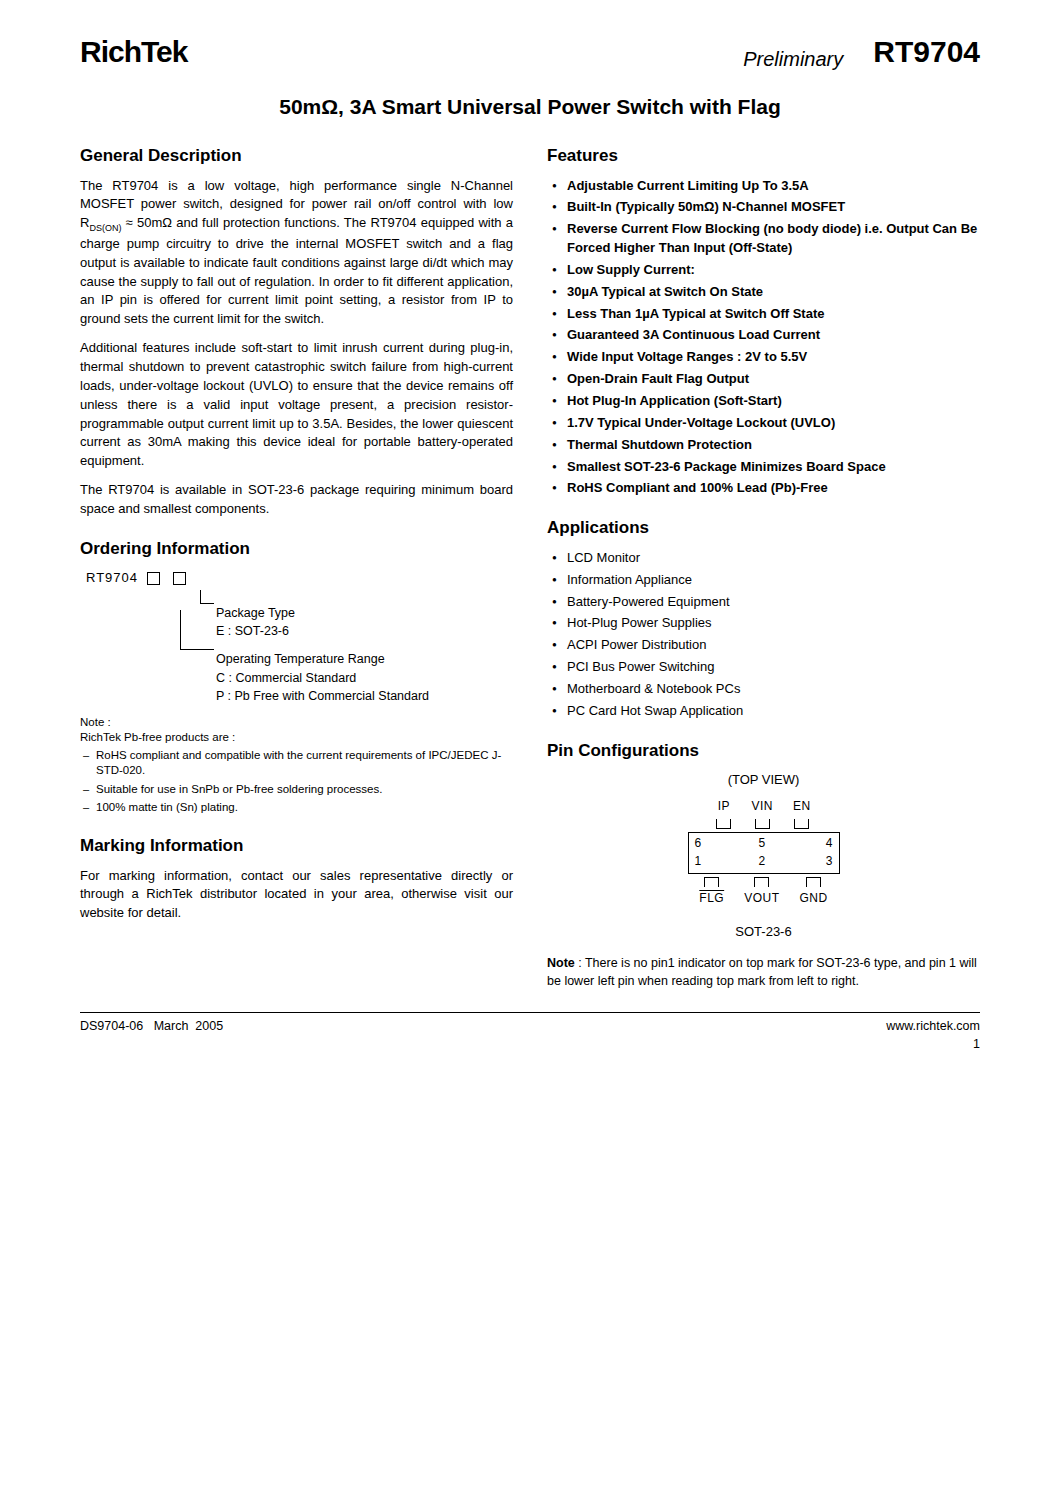RichTek
Preliminary
RT9704
50mΩ, 3A Smart Universal Power Switch with Flag
General Description
The RT9704 is a low voltage, high performance single N-Channel MOSFET power switch, designed for power rail on/off control with low RDS(ON) ≈ 50mΩ and full protection functions. The RT9704 equipped with a charge pump circuitry to drive the internal MOSFET switch and a flag output is available to indicate fault conditions against large di/dt which may cause the supply to fall out of regulation. In order to fit different application, an IP pin is offered for current limit point setting, a resistor from IP to ground sets the current limit for the switch.
Additional features include soft-start to limit inrush current during plug-in, thermal shutdown to prevent catastrophic switch failure from high-current loads, under-voltage lockout (UVLO) to ensure that the device remains off unless there is a valid input voltage present, a precision resistor-programmable output current limit up to 3.5A. Besides, the lower quiescent current as 30mA making this device ideal for portable battery-operated equipment.
The RT9704 is available in SOT-23-6 package requiring minimum board space and smallest components.
Ordering Information
RT9704
Package Type
E : SOT-23-6
Operating Temperature Range
C : Commercial Standard
P : Pb Free with Commercial Standard
Note :
RichTek Pb-free products are :
RoHS compliant and compatible with the current requirements of IPC/JEDEC J-STD-020.
Suitable for use in SnPb or Pb-free soldering processes.
100% matte tin (Sn) plating.
Marking Information
For marking information, contact our sales representative directly or through a RichTek distributor located in your area, otherwise visit our website for detail.
Features
Adjustable Current Limiting Up To 3.5A
Built-In (Typically 50mΩ) N-Channel MOSFET
Reverse Current Flow Blocking (no body diode) i.e. Output Can Be Forced Higher Than Input (Off-State)
Low Supply Current:
30µA Typical at Switch On State
Less Than 1µA Typical at Switch Off State
Guaranteed 3A Continuous Load Current
Wide Input Voltage Ranges : 2V to 5.5V
Open-Drain Fault Flag Output
Hot Plug-In Application (Soft-Start)
1.7V Typical Under-Voltage Lockout (UVLO)
Thermal Shutdown Protection
Smallest SOT-23-6 Package Minimizes Board Space
RoHS Compliant and 100% Lead (Pb)-Free
Applications
LCD Monitor
Information Appliance
Battery-Powered Equipment
Hot-Plug Power Supplies
ACPI Power Distribution
PCI Bus Power Switching
Motherboard & Notebook PCs
PC Card Hot Swap Application
Pin Configurations
(TOP VIEW)
| IP | VIN | EN |
6 5 4 1 2 3
| FLG | VOUT | GND |
SOT-23-6
Note : There is no pin1 indicator on top mark for SOT-23-6 type, and pin 1 will be lower left pin when reading top mark from left to right.
DS9704-06 March 2005
www.richtek.com
1